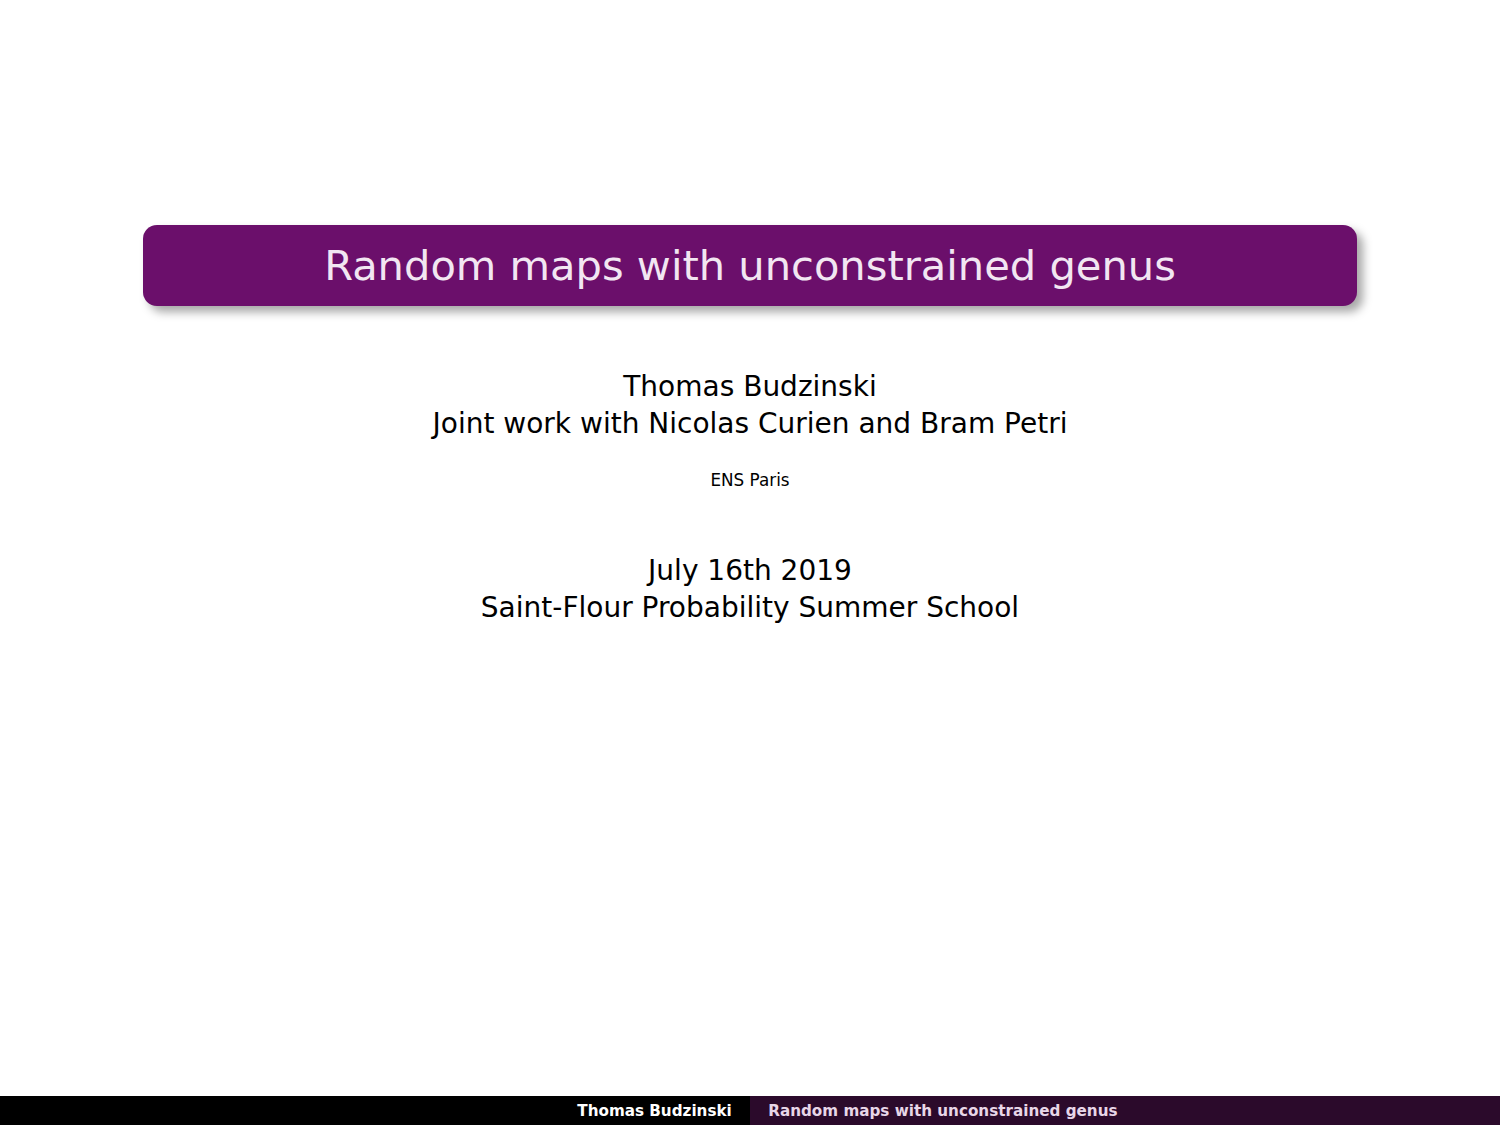Random maps with unconstrained genus
Thomas Budzinski
Joint work with Nicolas Curien and Bram Petri
ENS Paris
July 16th 2019
Saint-Flour Probability Summer School
Thomas Budzinski
Random maps with unconstrained genus